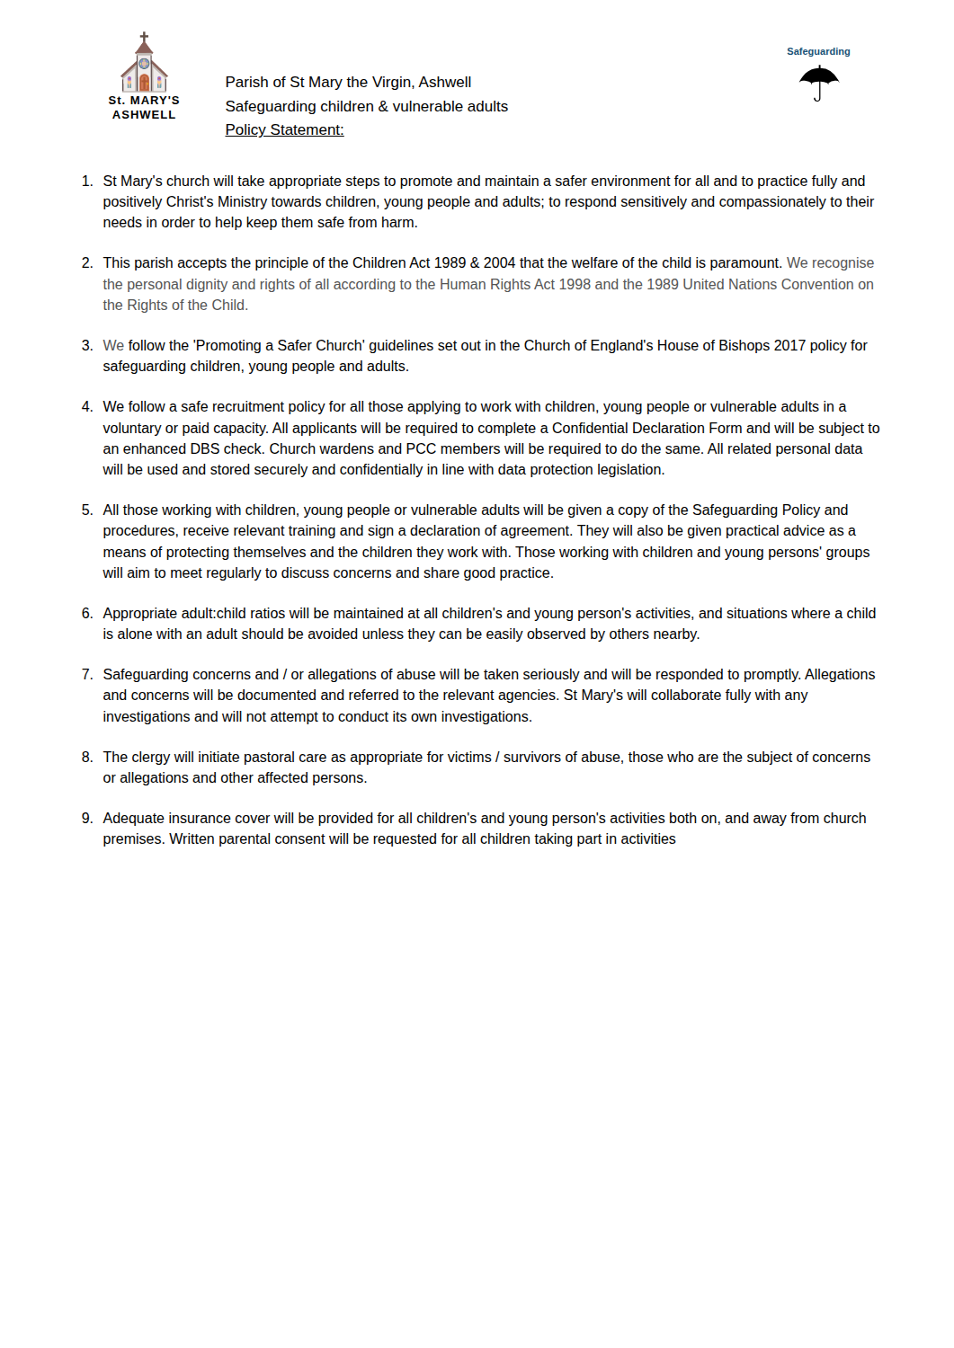⛪
St. MARY'S
ASHWELL
Parish of St Mary the Virgin, Ashwell
Safeguarding children & vulnerable adults
Policy Statement:
Safeguarding
☂
St Mary's church will take appropriate steps to promote and maintain a safer environment for all and to practice fully and positively Christ's Ministry towards children, young people and adults; to respond sensitively and compassionately to their needs in order to help keep them safe from harm.
This parish accepts the principle of the Children Act 1989 & 2004 that the welfare of the child is paramount. We recognise the personal dignity and rights of all according to the Human Rights Act 1998 and the 1989 United Nations Convention on the Rights of the Child.
We follow the 'Promoting a Safer Church' guidelines set out in the Church of England's House of Bishops 2017 policy for safeguarding children, young people and adults.
We follow a safe recruitment policy for all those applying to work with children, young people or vulnerable adults in a voluntary or paid capacity. All applicants will be required to complete a Confidential Declaration Form and will be subject to an enhanced DBS check. Church wardens and PCC members will be required to do the same. All related personal data will be used and stored securely and confidentially in line with data protection legislation.
All those working with children, young people or vulnerable adults will be given a copy of the Safeguarding Policy and procedures, receive relevant training and sign a declaration of agreement. They will also be given practical advice as a means of protecting themselves and the children they work with. Those working with children and young persons' groups will aim to meet regularly to discuss concerns and share good practice.
Appropriate adult:child ratios will be maintained at all children's and young person's activities, and situations where a child is alone with an adult should be avoided unless they can be easily observed by others nearby.
Safeguarding concerns and / or allegations of abuse will be taken seriously and will be responded to promptly. Allegations and concerns will be documented and referred to the relevant agencies. St Mary's will collaborate fully with any investigations and will not attempt to conduct its own investigations.
The clergy will initiate pastoral care as appropriate for victims / survivors of abuse, those who are the subject of concerns or allegations and other affected persons.
Adequate insurance cover will be provided for all children's and young person's activities both on, and away from church premises. Written parental consent will be requested for all children taking part in activities